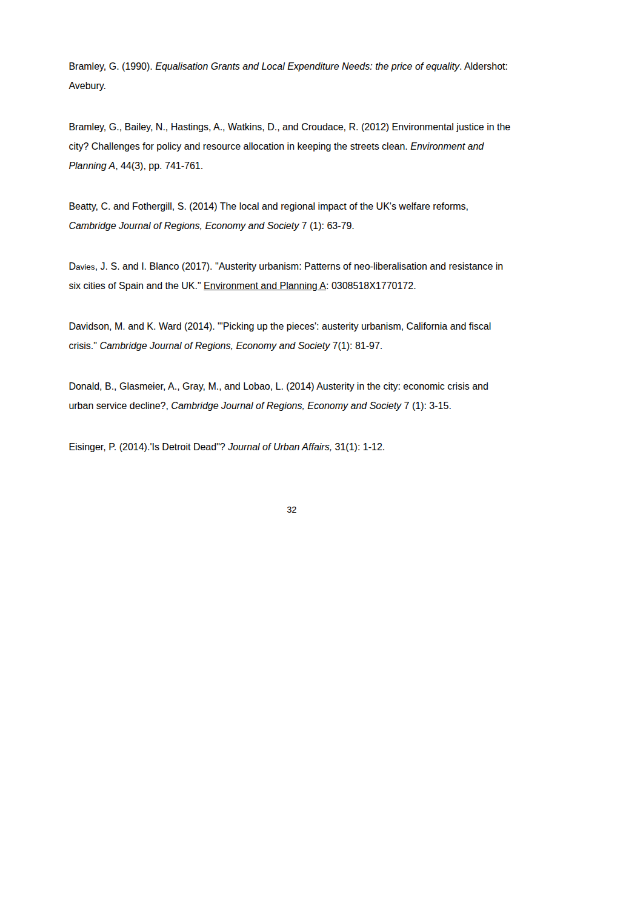Bramley, G. (1990). Equalisation Grants and Local Expenditure Needs: the price of equality. Aldershot: Avebury.
Bramley, G., Bailey, N., Hastings, A., Watkins, D., and Croudace, R. (2012) Environmental justice in the city? Challenges for policy and resource allocation in keeping the streets clean. Environment and Planning A, 44(3), pp. 741-761.
Beatty, C. and Fothergill, S. (2014) The local and regional impact of the UK's welfare reforms, Cambridge Journal of Regions, Economy and Society 7 (1): 63-79.
Davies, J. S. and I. Blanco (2017). "Austerity urbanism: Patterns of neo-liberalisation and resistance in six cities of Spain and the UK." Environment and Planning A: 0308518X1770172.
Davidson, M. and K. Ward (2014). "'Picking up the pieces': austerity urbanism, California and fiscal crisis." Cambridge Journal of Regions, Economy and Society 7(1): 81-97.
Donald, B., Glasmeier, A., Gray, M., and Lobao, L. (2014) Austerity in the city: economic crisis and urban service decline?, Cambridge Journal of Regions, Economy and Society 7 (1): 3-15.
Eisinger, P. (2014).'Is Detroit Dead"? Journal of Urban Affairs, 31(1): 1-12.
32